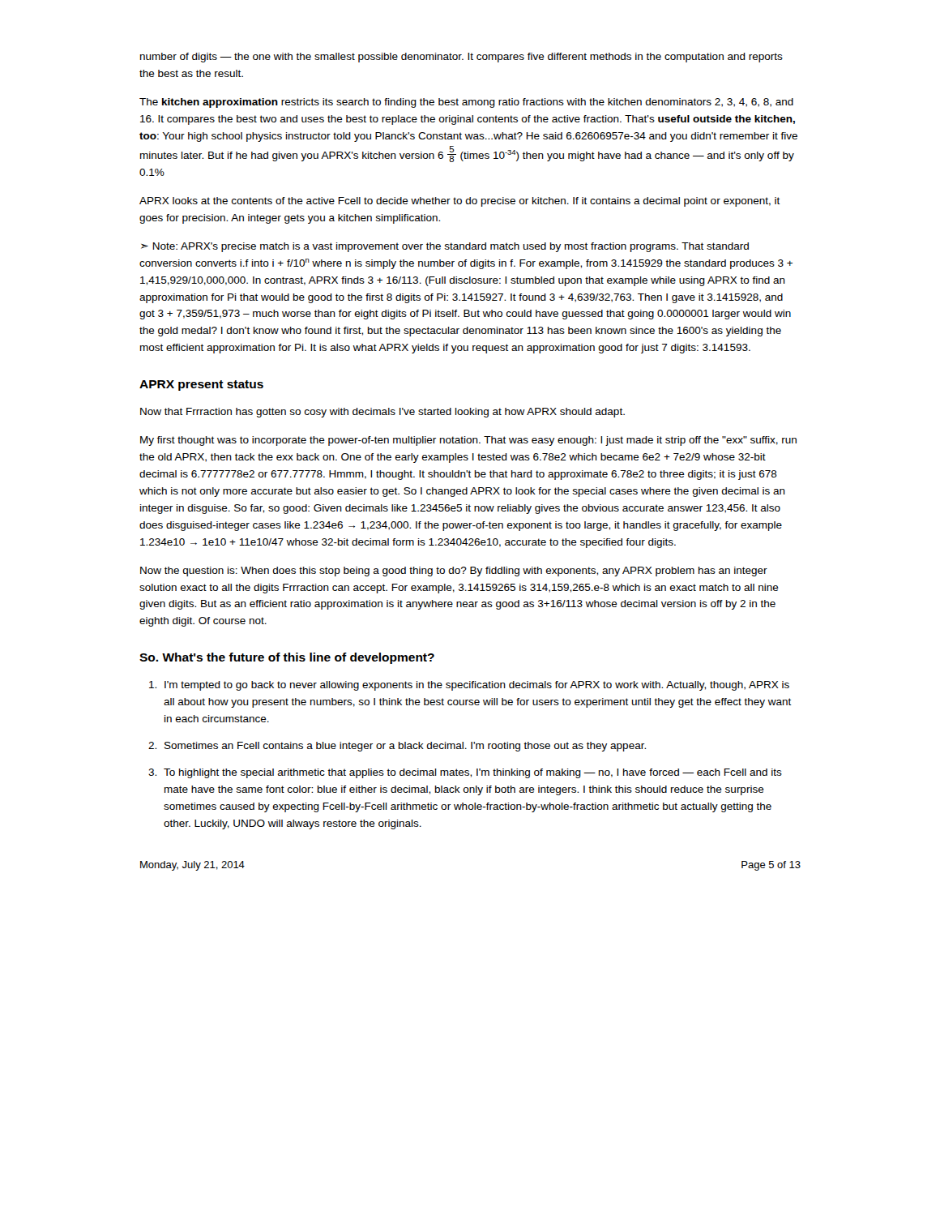number of digits — the one with the smallest possible denominator. It compares five different methods in the computation and reports the best as the result.
The kitchen approximation restricts its search to finding the best among ratio fractions with the kitchen denominators 2, 3, 4, 6, 8, and 16. It compares the best two and uses the best to replace the original contents of the active fraction. That's useful outside the kitchen, too: Your high school physics instructor told you Planck's Constant was...what? He said 6.62606957e-34 and you didn't remember it five minutes later. But if he had given you APRX's kitchen version 6 58 (times 10-34) then you might have had a chance — and it's only off by 0.1%
APRX looks at the contents of the active Fcell to decide whether to do precise or kitchen. If it contains a decimal point or exponent, it goes for precision. An integer gets you a kitchen simplification.
➣ Note: APRX's precise match is a vast improvement over the standard match used by most fraction programs. That standard conversion converts i.f into i + f/10n where n is simply the number of digits in f. For example, from 3.1415929 the standard produces 3 + 1,415,929/10,000,000. In contrast, APRX finds 3 + 16/113. (Full disclosure: I stumbled upon that example while using APRX to find an approximation for Pi that would be good to the first 8 digits of Pi: 3.1415927. It found 3 + 4,639/32,763. Then I gave it 3.1415928, and got 3 + 7,359/51,973 – much worse than for eight digits of Pi itself. But who could have guessed that going 0.0000001 larger would win the gold medal? I don't know who found it first, but the spectacular denominator 113 has been known since the 1600's as yielding the most efficient approximation for Pi. It is also what APRX yields if you request an approximation good for just 7 digits: 3.141593.
APRX present status
Now that Frrraction has gotten so cosy with decimals I've started looking at how APRX should adapt.
My first thought was to incorporate the power-of-ten multiplier notation. That was easy enough: I just made it strip off the "exx" suffix, run the old APRX, then tack the exx back on. One of the early examples I tested was 6.78e2 which became 6e2 + 7e2/9 whose 32-bit decimal is 6.7777778e2 or 677.77778. Hmmm, I thought. It shouldn't be that hard to approximate 6.78e2 to three digits; it is just 678 which is not only more accurate but also easier to get. So I changed APRX to look for the special cases where the given decimal is an integer in disguise. So far, so good: Given decimals like 1.23456e5 it now reliably gives the obvious accurate answer 123,456. It also does disguised-integer cases like 1.234e6 → 1,234,000. If the power-of-ten exponent is too large, it handles it gracefully, for example 1.234e10 → 1e10 + 11e10/47 whose 32-bit decimal form is 1.2340426e10, accurate to the specified four digits.
Now the question is: When does this stop being a good thing to do? By fiddling with exponents, any APRX problem has an integer solution exact to all the digits Frrraction can accept. For example, 3.14159265 is 314,159,265.e-8 which is an exact match to all nine given digits. But as an efficient ratio approximation is it anywhere near as good as 3+16/113 whose decimal version is off by 2 in the eighth digit. Of course not.
So. What's the future of this line of development?
I'm tempted to go back to never allowing exponents in the specification decimals for APRX to work with. Actually, though, APRX is all about how you present the numbers, so I think the best course will be for users to experiment until they get the effect they want in each circumstance.
Sometimes an Fcell contains a blue integer or a black decimal. I'm rooting those out as they appear.
To highlight the special arithmetic that applies to decimal mates, I'm thinking of making — no, I have forced — each Fcell and its mate have the same font color: blue if either is decimal, black only if both are integers. I think this should reduce the surprise sometimes caused by expecting Fcell-by-Fcell arithmetic or whole-fraction-by-whole-fraction arithmetic but actually getting the other. Luckily, UNDO will always restore the originals.
Monday, July 21, 2014 Page 5 of 13